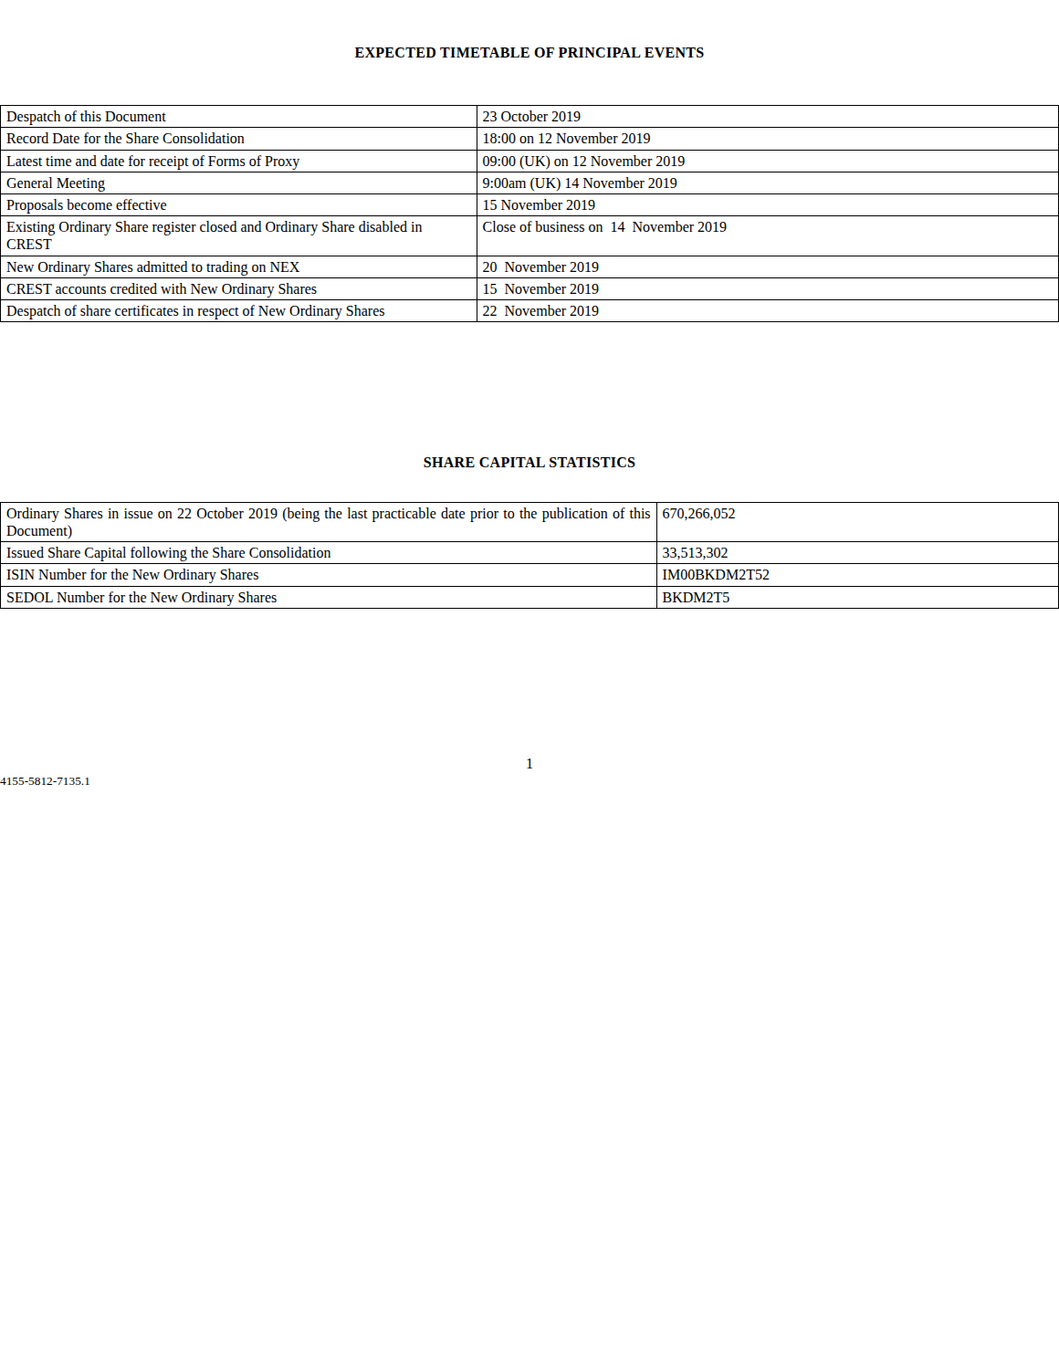EXPECTED TIMETABLE OF PRINCIPAL EVENTS
| Despatch of this Document | 23 October 2019 |
| Record Date for the Share Consolidation | 18:00 on 12 November 2019 |
| Latest time and date for receipt of Forms of Proxy | 09:00 (UK) on 12 November 2019 |
| General Meeting | 9:00am (UK) 14 November 2019 |
| Proposals become effective | 15 November 2019 |
| Existing Ordinary Share register closed and Ordinary Share disabled in CREST | Close of business on 14 November 2019 |
| New Ordinary Shares admitted to trading on NEX | 20 November 2019 |
| CREST accounts credited with New Ordinary Shares | 15 November 2019 |
| Despatch of share certificates in respect of New Ordinary Shares | 22 November 2019 |
SHARE CAPITAL STATISTICS
| Ordinary Shares in issue on 22 October 2019 (being the last practicable date prior to the publication of this Document) | 670,266,052 |
| Issued Share Capital following the Share Consolidation | 33,513,302 |
| ISIN Number for the New Ordinary Shares | IM00BKDM2T52 |
| SEDOL Number for the New Ordinary Shares | BKDM2T5 |
1
4155-5812-7135.1